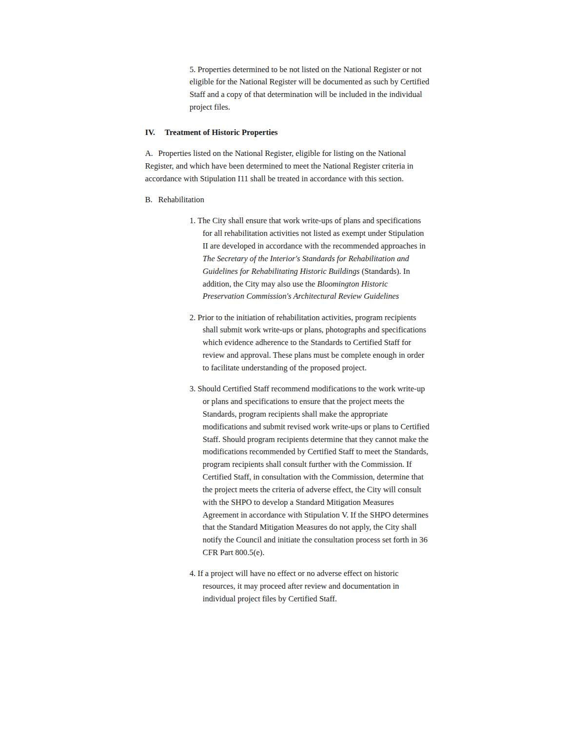5. Properties determined to be not listed on the National Register or not eligible for the National Register will be documented as such by Certified Staff and a copy of that determination will be included in the individual project files.
IV. Treatment of Historic Properties
A. Properties listed on the National Register, eligible for listing on the National Register, and which have been determined to meet the National Register criteria in accordance with Stipulation I11 shall be treated in accordance with this section.
B. Rehabilitation
1. The City shall ensure that work write-ups of plans and specifications for all rehabilitation activities not listed as exempt under Stipulation II are developed in accordance with the recommended approaches in The Secretary of the Interior's Standards for Rehabilitation and Guidelines for Rehabilitating Historic Buildings (Standards). In addition, the City may also use the Bloomington Historic Preservation Commission's Architectural Review Guidelines
2. Prior to the initiation of rehabilitation activities, program recipients shall submit work write-ups or plans, photographs and specifications which evidence adherence to the Standards to Certified Staff for review and approval. These plans must be complete enough in order to facilitate understanding of the proposed project.
3. Should Certified Staff recommend modifications to the work write-up or plans and specifications to ensure that the project meets the Standards, program recipients shall make the appropriate modifications and submit revised work write-ups or plans to Certified Staff. Should program recipients determine that they cannot make the modifications recommended by Certified Staff to meet the Standards, program recipients shall consult further with the Commission. If Certified Staff, in consultation with the Commission, determine that the project meets the criteria of adverse effect, the City will consult with the SHPO to develop a Standard Mitigation Measures Agreement in accordance with Stipulation V. If the SHPO determines that the Standard Mitigation Measures do not apply, the City shall notify the Council and initiate the consultation process set forth in 36 CFR Part 800.5(e).
4. If a project will have no effect or no adverse effect on historic resources, it may proceed after review and documentation in individual project files by Certified Staff.